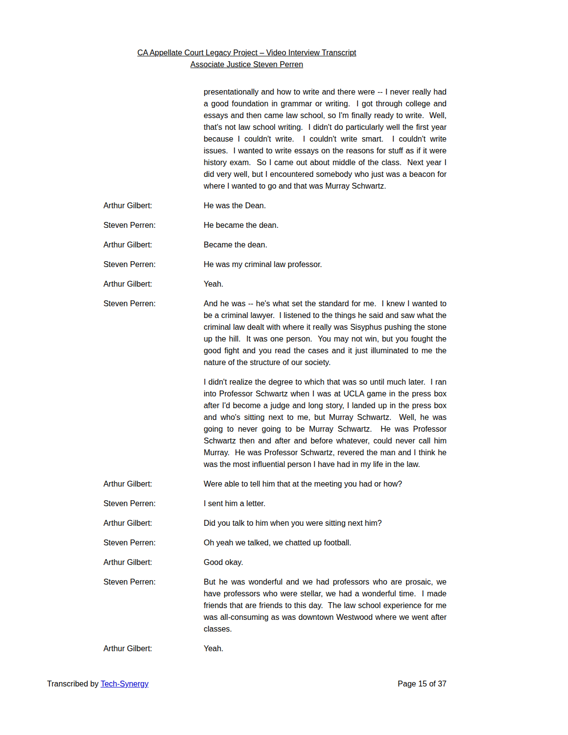CA Appellate Court Legacy Project – Video Interview Transcript
Associate Justice Steven Perren
presentationally and how to write and there were -- I never really had a good foundation in grammar or writing. I got through college and essays and then came law school, so I'm finally ready to write. Well, that's not law school writing. I didn't do particularly well the first year because I couldn't write. I couldn't write smart. I couldn't write issues. I wanted to write essays on the reasons for stuff as if it were history exam. So I came out about middle of the class. Next year I did very well, but I encountered somebody who just was a beacon for where I wanted to go and that was Murray Schwartz.
Arthur Gilbert:
He was the Dean.
Steven Perren:
He became the dean.
Arthur Gilbert:
Became the dean.
Steven Perren:
He was my criminal law professor.
Arthur Gilbert:
Yeah.
Steven Perren:
And he was -- he's what set the standard for me. I knew I wanted to be a criminal lawyer. I listened to the things he said and saw what the criminal law dealt with where it really was Sisyphus pushing the stone up the hill. It was one person. You may not win, but you fought the good fight and you read the cases and it just illuminated to me the nature of the structure of our society.
I didn't realize the degree to which that was so until much later. I ran into Professor Schwartz when I was at UCLA game in the press box after I'd become a judge and long story, I landed up in the press box and who's sitting next to me, but Murray Schwartz. Well, he was going to never going to be Murray Schwartz. He was Professor Schwartz then and after and before whatever, could never call him Murray. He was Professor Schwartz, revered the man and I think he was the most influential person I have had in my life in the law.
Arthur Gilbert:
Were able to tell him that at the meeting you had or how?
Steven Perren:
I sent him a letter.
Arthur Gilbert:
Did you talk to him when you were sitting next him?
Steven Perren:
Oh yeah we talked, we chatted up football.
Arthur Gilbert:
Good okay.
Steven Perren:
But he was wonderful and we had professors who are prosaic, we have professors who were stellar, we had a wonderful time. I made friends that are friends to this day. The law school experience for me was all-consuming as was downtown Westwood where we went after classes.
Arthur Gilbert:
Yeah.
Transcribed by Tech-Synergy
Page 15 of 37